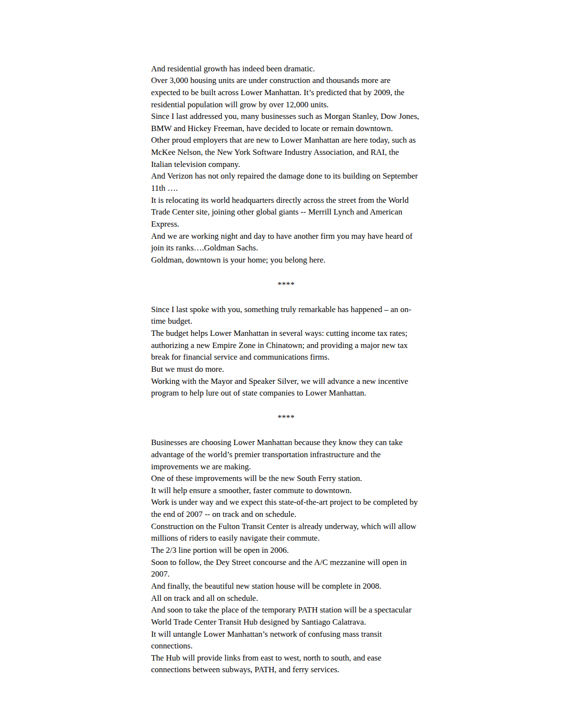And residential growth has indeed been dramatic.
Over 3,000 housing units are under construction and thousands more are expected to be built across Lower Manhattan. It’s predicted that by 2009, the residential population will grow by over 12,000 units.
Since I last addressed you, many businesses such as Morgan Stanley, Dow Jones, BMW and Hickey Freeman, have decided to locate or remain downtown.
Other proud employers that are new to Lower Manhattan are here today, such as McKee Nelson, the New York Software Industry Association, and RAI, the Italian television company.
And Verizon has not only repaired the damage done to its building on September 11th ….
It is relocating its world headquarters directly across the street from the World Trade Center site, joining other global giants -- Merrill Lynch and American Express.
And we are working night and day to have another firm you may have heard of join its ranks….Goldman Sachs.
Goldman, downtown is your home; you belong here.
****
Since I last spoke with you, something truly remarkable has happened – an on-time budget.
The budget helps Lower Manhattan in several ways: cutting income tax rates; authorizing a new Empire Zone in Chinatown; and providing a major new tax break for financial service and communications firms.
But we must do more.
Working with the Mayor and Speaker Silver, we will advance a new incentive program to help lure out of state companies to Lower Manhattan.
****
Businesses are choosing Lower Manhattan because they know they can take advantage of the world’s premier transportation infrastructure and the improvements we are making.
One of these improvements will be the new South Ferry station.
It will help ensure a smoother, faster commute to downtown.
Work is under way and we expect this state-of-the-art project to be completed by the end of 2007 -- on track and on schedule.
Construction on the Fulton Transit Center is already underway, which will allow millions of riders to easily navigate their commute.
The 2/3 line portion will be open in 2006.
Soon to follow, the Dey Street concourse and the A/C mezzanine will open in 2007.
And finally, the beautiful new station house will be complete in 2008.
All on track and all on schedule.
And soon to take the place of the temporary PATH station will be a spectacular World Trade Center Transit Hub designed by Santiago Calatrava.
It will untangle Lower Manhattan’s network of confusing mass transit connections.
The Hub will provide links from east to west, north to south, and ease connections between subways, PATH, and ferry services.